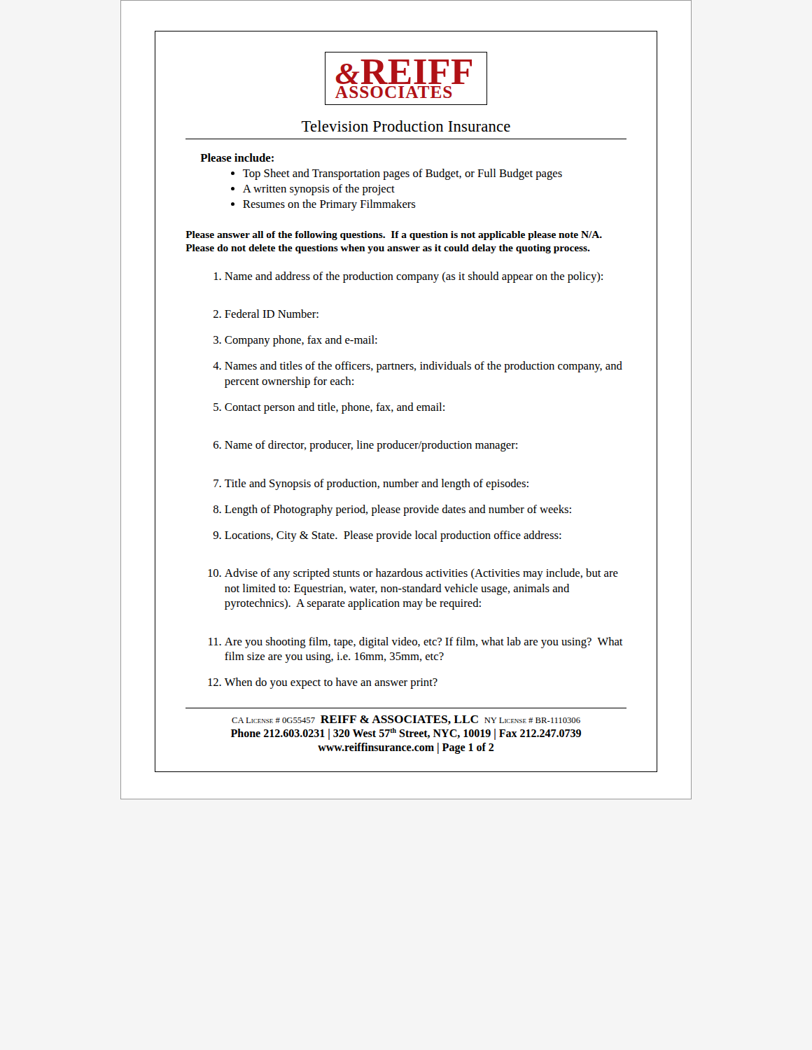&REIFF ASSOCIATES
Television Production Insurance
Please include:
Top Sheet and Transportation pages of Budget, or Full Budget pages
A written synopsis of the project
Resumes on the Primary Filmmakers
Please answer all of the following questions. If a question is not applicable please note N/A.
Please do not delete the questions when you answer as it could delay the quoting process.
Name and address of the production company (as it should appear on the policy):
Federal ID Number:
Company phone, fax and e-mail:
Names and titles of the officers, partners, individuals of the production company, and percent ownership for each:
Contact person and title, phone, fax, and email:
Name of director, producer, line producer/production manager:
Title and Synopsis of production, number and length of episodes:
Length of Photography period, please provide dates and number of weeks:
Locations, City & State. Please provide local production office address:
Advise of any scripted stunts or hazardous activities (Activities may include, but are not limited to: Equestrian, water, non-standard vehicle usage, animals and pyrotechnics). A separate application may be required:
Are you shooting film, tape, digital video, etc? If film, what lab are you using? What film size are you using, i.e. 16mm, 35mm, etc?
When do you expect to have an answer print?
CA License # 0G55457 REIFF & ASSOCIATES, LLC NY License # BR-1110306
Phone 212.603.0231 | 320 West 57th Street, NYC, 10019 | Fax 212.247.0739
www.reiffinsurance.com | Page 1 of 2